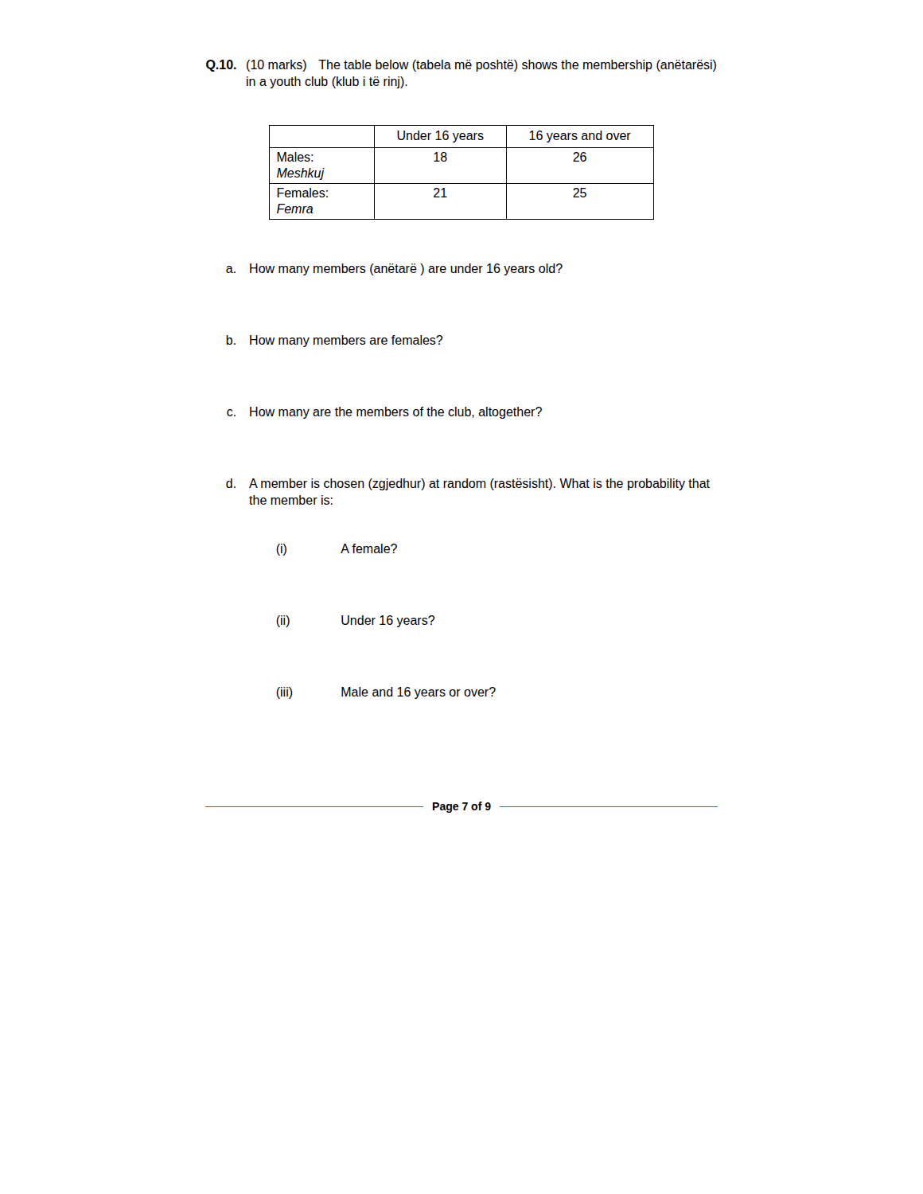Q.10.
(10 marks) The table below (tabela më poshtë) shows the membership (anëtarësi) in a youth club (klub i të rinj).
| | Under 16 years | 16 years and over |
| --- | --- | --- |
| Males: Meshkuj | 18 | 26 |
| Females: Femra | 21 | 25 |
How many members (anëtarë ) are under 16 years old?
How many members are females?
How many are the members of the club, altogether?
A member is chosen (zgjedhur) at random (rastësisht). What is the probability that the member is:
A female?
Under 16 years?
Male and 16 years or over?
Page 7 of 9